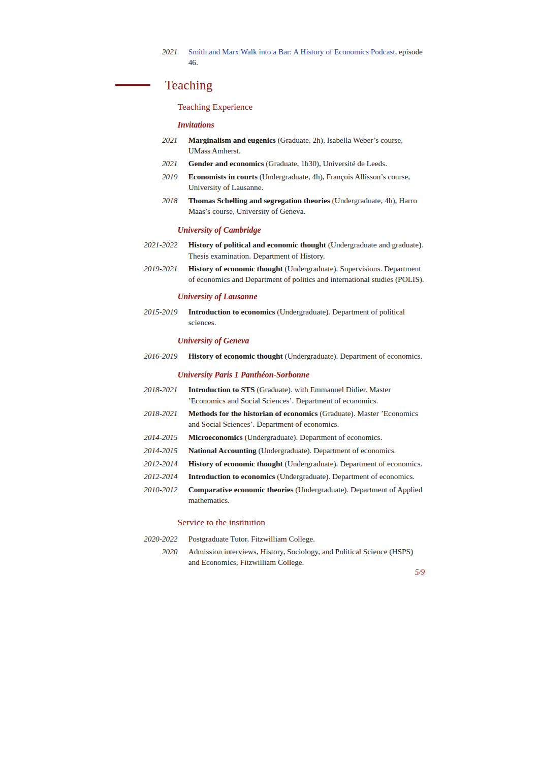2021
Smith and Marx Walk into a Bar: A History of Economics Podcast, episode 46.
Teaching
Teaching Experience
Invitations
2021
Marginalism and eugenics (Graduate, 2h), Isabella Weber’s course, UMass Amherst.
2021
Gender and economics (Graduate, 1h30), Université de Leeds.
2019
Economists in courts (Undergraduate, 4h), François Allisson’s course, University of Lausanne.
2018
Thomas Schelling and segregation theories (Undergraduate, 4h), Harro Maas’s course, University of Geneva.
University of Cambridge
2021-2022
History of political and economic thought (Undergraduate and graduate). Thesis examination. Department of History.
2019-2021
History of economic thought (Undergraduate). Supervisions. Department of economics and Department of politics and international studies (POLIS).
University of Lausanne
2015-2019
Introduction to economics (Undergraduate). Department of political sciences.
University of Geneva
2016-2019
History of economic thought (Undergraduate). Department of economics.
University Paris 1 Panthéon-Sorbonne
2018-2021
Introduction to STS (Graduate). with Emmanuel Didier. Master ’Economics and Social Sciences’. Department of economics.
2018-2021
Methods for the historian of economics (Graduate). Master ’Economics and Social Sciences’. Department of economics.
2014-2015
Microeconomics (Undergraduate). Department of economics.
2014-2015
National Accounting (Undergraduate). Department of economics.
2012-2014
History of economic thought (Undergraduate). Department of economics.
2012-2014
Introduction to economics (Undergraduate). Department of economics.
2010-2012
Comparative economic theories (Undergraduate). Department of Applied mathematics.
Service to the institution
2020-2022
Postgraduate Tutor, Fitzwilliam College.
2020
Admission interviews, History, Sociology, and Political Science (HSPS) and Economics, Fitzwilliam College.
5/9